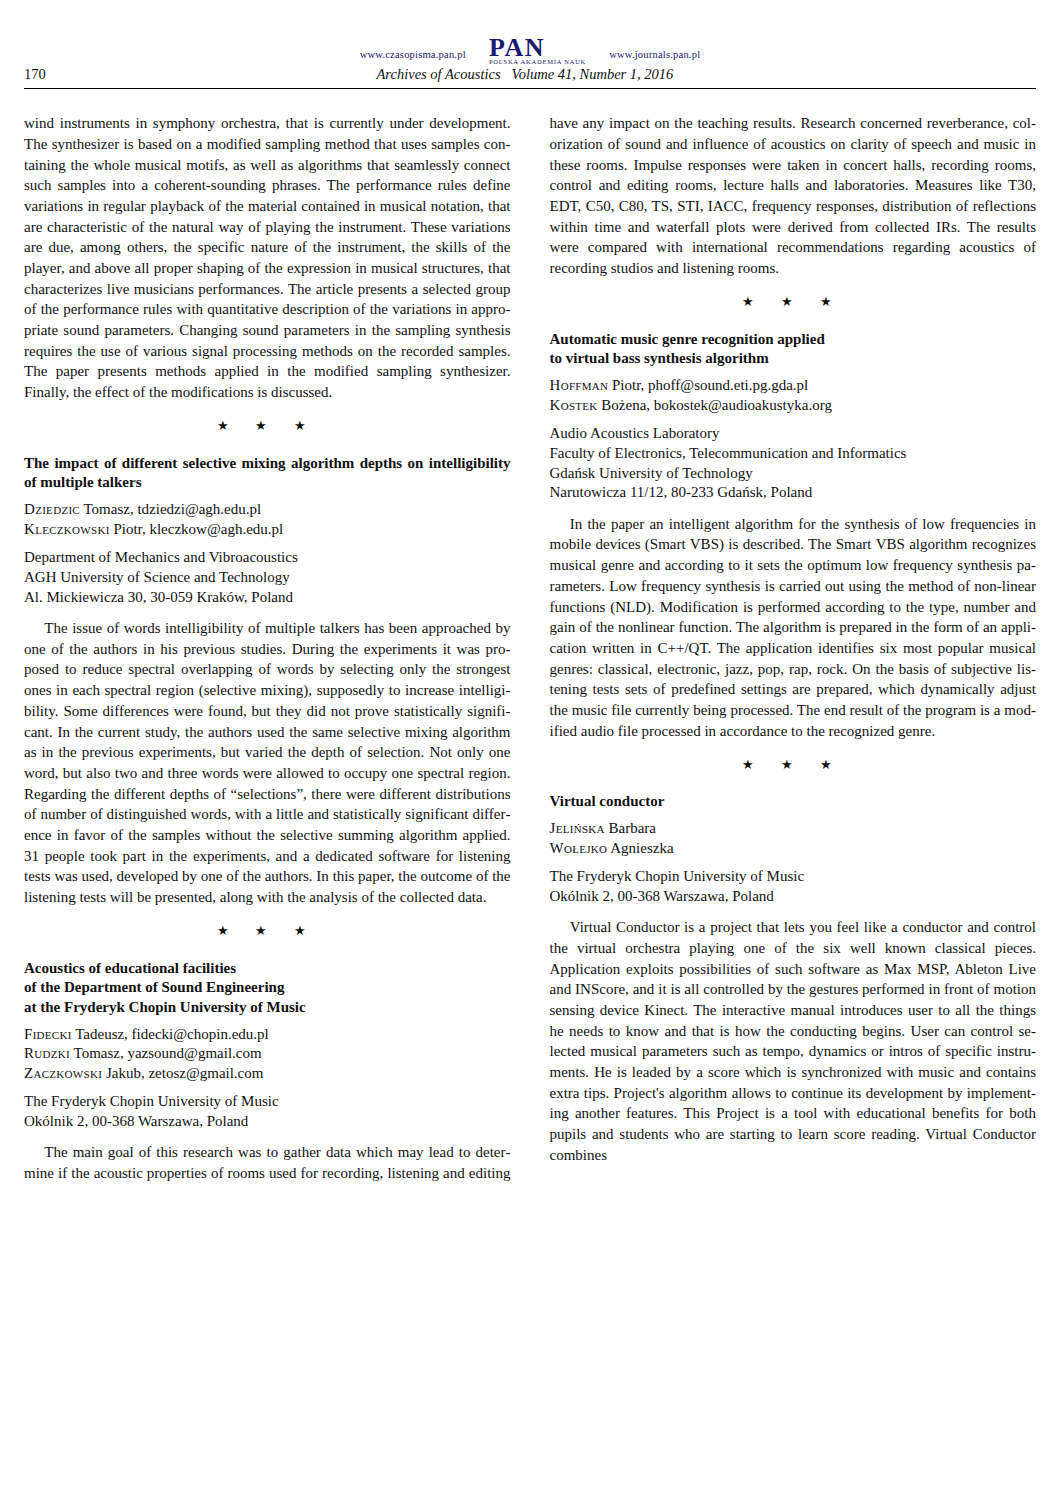www.czasopisma.pan.pl PANPOLSKA AKADEMIA NAUK www.journals.pan.pl
170 Archives of Acoustics Volume 41, Number 1, 2016
wind instruments in symphony orchestra, that is currently under development. The synthesizer is based on a modified sampling method that uses samples containing the whole musical motifs, as well as algorithms that seamlessly connect such samples into a coherent-sounding phrases. The performance rules define variations in regular playback of the material contained in musical notation, that are characteristic of the natural way of playing the instrument. These variations are due, among others, the specific nature of the instrument, the skills of the player, and above all proper shaping of the expression in musical structures, that characterizes live musicians performances. The article presents a selected group of the performance rules with quantitative description of the variations in appropriate sound parameters. Changing sound parameters in the sampling synthesis requires the use of various signal processing methods on the recorded samples. The paper presents methods applied in the modified sampling synthesizer. Finally, the effect of the modifications is discussed.
★ ★ ★
The impact of different selective mixing algorithm depths on intelligibility of multiple talkers
Dziedzic Tomasz, tdziedzi@agh.edu.pl
Kleczkowski Piotr, kleczkow@agh.edu.pl
Department of Mechanics and Vibroacoustics
AGH University of Science and Technology
Al. Mickiewicza 30, 30-059 Kraków, Poland
The issue of words intelligibility of multiple talkers has been approached by one of the authors in his previous studies. During the experiments it was proposed to reduce spectral overlapping of words by selecting only the strongest ones in each spectral region (selective mixing), supposedly to increase intelligibility. Some differences were found, but they did not prove statistically significant. In the current study, the authors used the same selective mixing algorithm as in the previous experiments, but varied the depth of selection. Not only one word, but also two and three words were allowed to occupy one spectral region. Regarding the different depths of “selections”, there were different distributions of number of distinguished words, with a little and statistically significant difference in favor of the samples without the selective summing algorithm applied. 31 people took part in the experiments, and a dedicated software for listening tests was used, developed by one of the authors. In this paper, the outcome of the listening tests will be presented, along with the analysis of the collected data.
★ ★ ★
Acoustics of educational facilities
of the Department of Sound Engineering
at the Fryderyk Chopin University of Music
Fidecki Tadeusz, fidecki@chopin.edu.pl
Rudzki Tomasz, yazsound@gmail.com
Zaczkowski Jakub, zetosz@gmail.com
The Fryderyk Chopin University of Music
Okólnik 2, 00-368 Warszawa, Poland
The main goal of this research was to gather data which may lead to determine if the acoustic properties of rooms used for recording, listening and editing have any impact on the teaching results. Research concerned reverberance, colorization of sound and influence of acoustics on clarity of speech and music in these rooms. Impulse responses were taken in concert halls, recording rooms, control and editing rooms, lecture halls and laboratories. Measures like T30, EDT, C50, C80, TS, STI, IACC, frequency responses, distribution of reflections within time and waterfall plots were derived from collected IRs. The results were compared with international recommendations regarding acoustics of recording studios and listening rooms.
★ ★ ★
Automatic music genre recognition applied
to virtual bass synthesis algorithm
Hoffman Piotr, phoff@sound.eti.pg.gda.pl
Kostek Bożena, bokostek@audioakustyka.org
Audio Acoustics Laboratory
Faculty of Electronics, Telecommunication and Informatics
Gdańsk University of Technology
Narutowicza 11/12, 80-233 Gdańsk, Poland
In the paper an intelligent algorithm for the synthesis of low frequencies in mobile devices (Smart VBS) is described. The Smart VBS algorithm recognizes musical genre and according to it sets the optimum low frequency synthesis parameters. Low frequency synthesis is carried out using the method of non-linear functions (NLD). Modification is performed according to the type, number and gain of the nonlinear function. The algorithm is prepared in the form of an application written in C++/QT. The application identifies six most popular musical genres: classical, electronic, jazz, pop, rap, rock. On the basis of subjective listening tests sets of predefined settings are prepared, which dynamically adjust the music file currently being processed. The end result of the program is a modified audio file processed in accordance to the recognized genre.
★ ★ ★
Virtual conductor
Jelińska Barbara
Wołejko Agnieszka
The Fryderyk Chopin University of Music
Okólnik 2, 00-368 Warszawa, Poland
Virtual Conductor is a project that lets you feel like a conductor and control the virtual orchestra playing one of the six well known classical pieces. Application exploits possibilities of such software as Max MSP, Ableton Live and INScore, and it is all controlled by the gestures performed in front of motion sensing device Kinect. The interactive manual introduces user to all the things he needs to know and that is how the conducting begins. User can control selected musical parameters such as tempo, dynamics or intros of specific instruments. He is leaded by a score which is synchronized with music and contains extra tips. Project's algorithm allows to continue its development by implementing another features. This Project is a tool with educational benefits for both pupils and students who are starting to learn score reading. Virtual Conductor combines